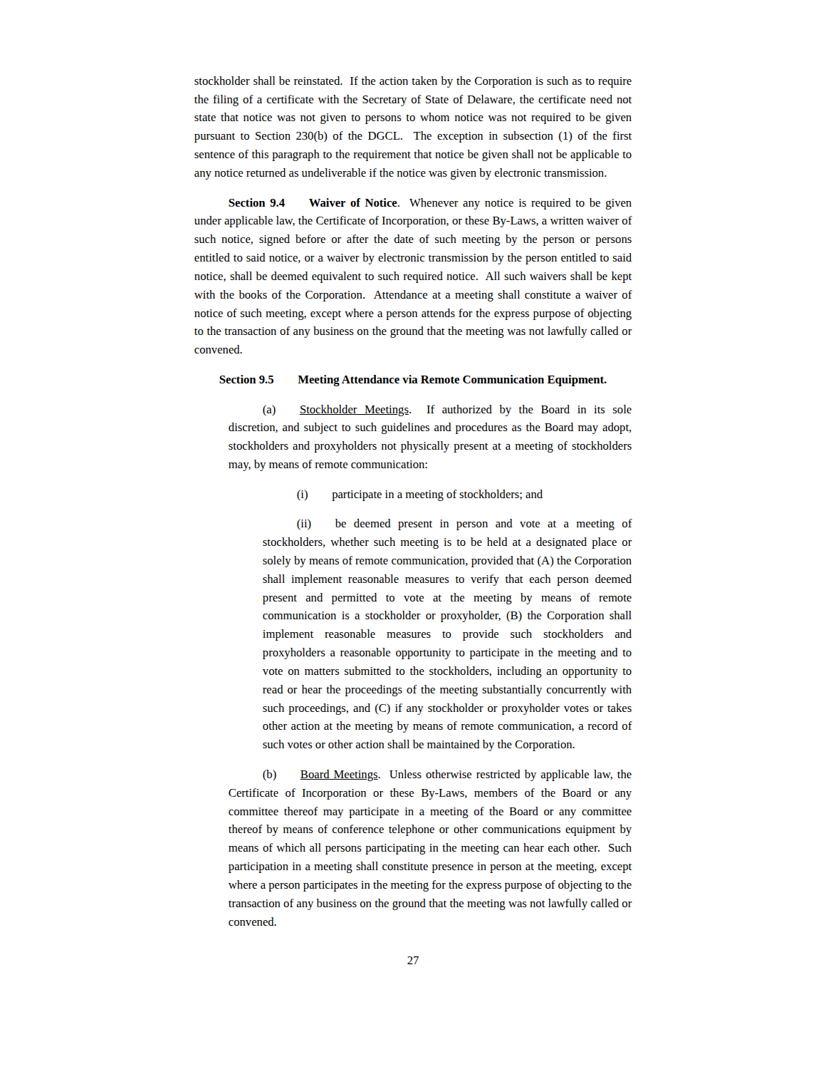stockholder shall be reinstated. If the action taken by the Corporation is such as to require the filing of a certificate with the Secretary of State of Delaware, the certificate need not state that notice was not given to persons to whom notice was not required to be given pursuant to Section 230(b) of the DGCL. The exception in subsection (1) of the first sentence of this paragraph to the requirement that notice be given shall not be applicable to any notice returned as undeliverable if the notice was given by electronic transmission.
Section 9.4 Waiver of Notice. Whenever any notice is required to be given under applicable law, the Certificate of Incorporation, or these By-Laws, a written waiver of such notice, signed before or after the date of such meeting by the person or persons entitled to said notice, or a waiver by electronic transmission by the person entitled to said notice, shall be deemed equivalent to such required notice. All such waivers shall be kept with the books of the Corporation. Attendance at a meeting shall constitute a waiver of notice of such meeting, except where a person attends for the express purpose of objecting to the transaction of any business on the ground that the meeting was not lawfully called or convened.
Section 9.5 Meeting Attendance via Remote Communication Equipment.
(a) Stockholder Meetings. If authorized by the Board in its sole discretion, and subject to such guidelines and procedures as the Board may adopt, stockholders and proxyholders not physically present at a meeting of stockholders may, by means of remote communication:
(i) participate in a meeting of stockholders; and
(ii) be deemed present in person and vote at a meeting of stockholders, whether such meeting is to be held at a designated place or solely by means of remote communication, provided that (A) the Corporation shall implement reasonable measures to verify that each person deemed present and permitted to vote at the meeting by means of remote communication is a stockholder or proxyholder, (B) the Corporation shall implement reasonable measures to provide such stockholders and proxyholders a reasonable opportunity to participate in the meeting and to vote on matters submitted to the stockholders, including an opportunity to read or hear the proceedings of the meeting substantially concurrently with such proceedings, and (C) if any stockholder or proxyholder votes or takes other action at the meeting by means of remote communication, a record of such votes or other action shall be maintained by the Corporation.
(b) Board Meetings. Unless otherwise restricted by applicable law, the Certificate of Incorporation or these By-Laws, members of the Board or any committee thereof may participate in a meeting of the Board or any committee thereof by means of conference telephone or other communications equipment by means of which all persons participating in the meeting can hear each other. Such participation in a meeting shall constitute presence in person at the meeting, except where a person participates in the meeting for the express purpose of objecting to the transaction of any business on the ground that the meeting was not lawfully called or convened.
27